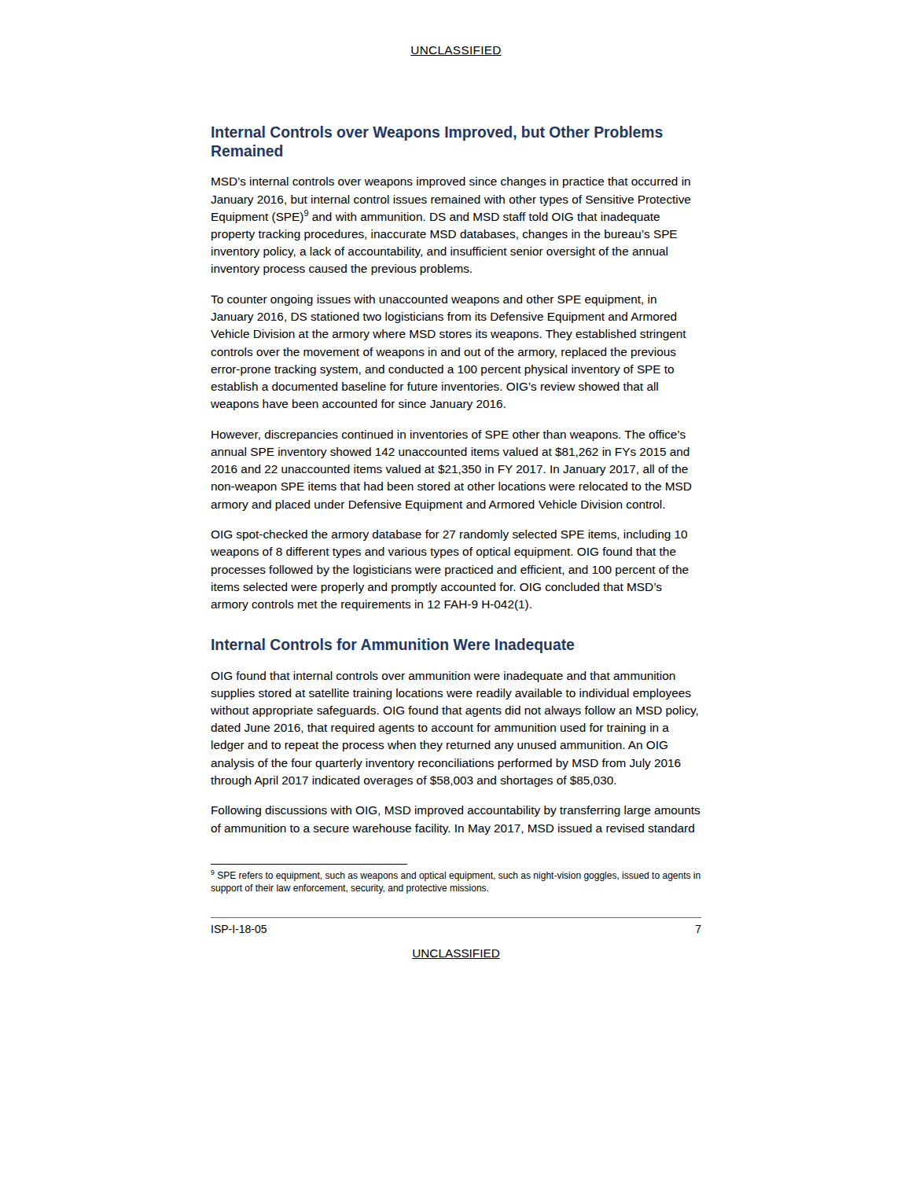UNCLASSIFIED
Internal Controls over Weapons Improved, but Other Problems Remained
MSD’s internal controls over weapons improved since changes in practice that occurred in January 2016, but internal control issues remained with other types of Sensitive Protective Equipment (SPE)9 and with ammunition. DS and MSD staff told OIG that inadequate property tracking procedures, inaccurate MSD databases, changes in the bureau’s SPE inventory policy, a lack of accountability, and insufficient senior oversight of the annual inventory process caused the previous problems.
To counter ongoing issues with unaccounted weapons and other SPE equipment, in January 2016, DS stationed two logisticians from its Defensive Equipment and Armored Vehicle Division at the armory where MSD stores its weapons. They established stringent controls over the movement of weapons in and out of the armory, replaced the previous error-prone tracking system, and conducted a 100 percent physical inventory of SPE to establish a documented baseline for future inventories. OIG’s review showed that all weapons have been accounted for since January 2016.
However, discrepancies continued in inventories of SPE other than weapons. The office’s annual SPE inventory showed 142 unaccounted items valued at $81,262 in FYs 2015 and 2016 and 22 unaccounted items valued at $21,350 in FY 2017. In January 2017, all of the non-weapon SPE items that had been stored at other locations were relocated to the MSD armory and placed under Defensive Equipment and Armored Vehicle Division control.
OIG spot-checked the armory database for 27 randomly selected SPE items, including 10 weapons of 8 different types and various types of optical equipment. OIG found that the processes followed by the logisticians were practiced and efficient, and 100 percent of the items selected were properly and promptly accounted for. OIG concluded that MSD’s armory controls met the requirements in 12 FAH-9 H-042(1).
Internal Controls for Ammunition Were Inadequate
OIG found that internal controls over ammunition were inadequate and that ammunition supplies stored at satellite training locations were readily available to individual employees without appropriate safeguards. OIG found that agents did not always follow an MSD policy, dated June 2016, that required agents to account for ammunition used for training in a ledger and to repeat the process when they returned any unused ammunition. An OIG analysis of the four quarterly inventory reconciliations performed by MSD from July 2016 through April 2017 indicated overages of $58,003 and shortages of $85,030.
Following discussions with OIG, MSD improved accountability by transferring large amounts of ammunition to a secure warehouse facility. In May 2017, MSD issued a revised standard
9 SPE refers to equipment, such as weapons and optical equipment, such as night-vision goggles, issued to agents in support of their law enforcement, security, and protective missions.
ISP-I-18-05 7
UNCLASSIFIED